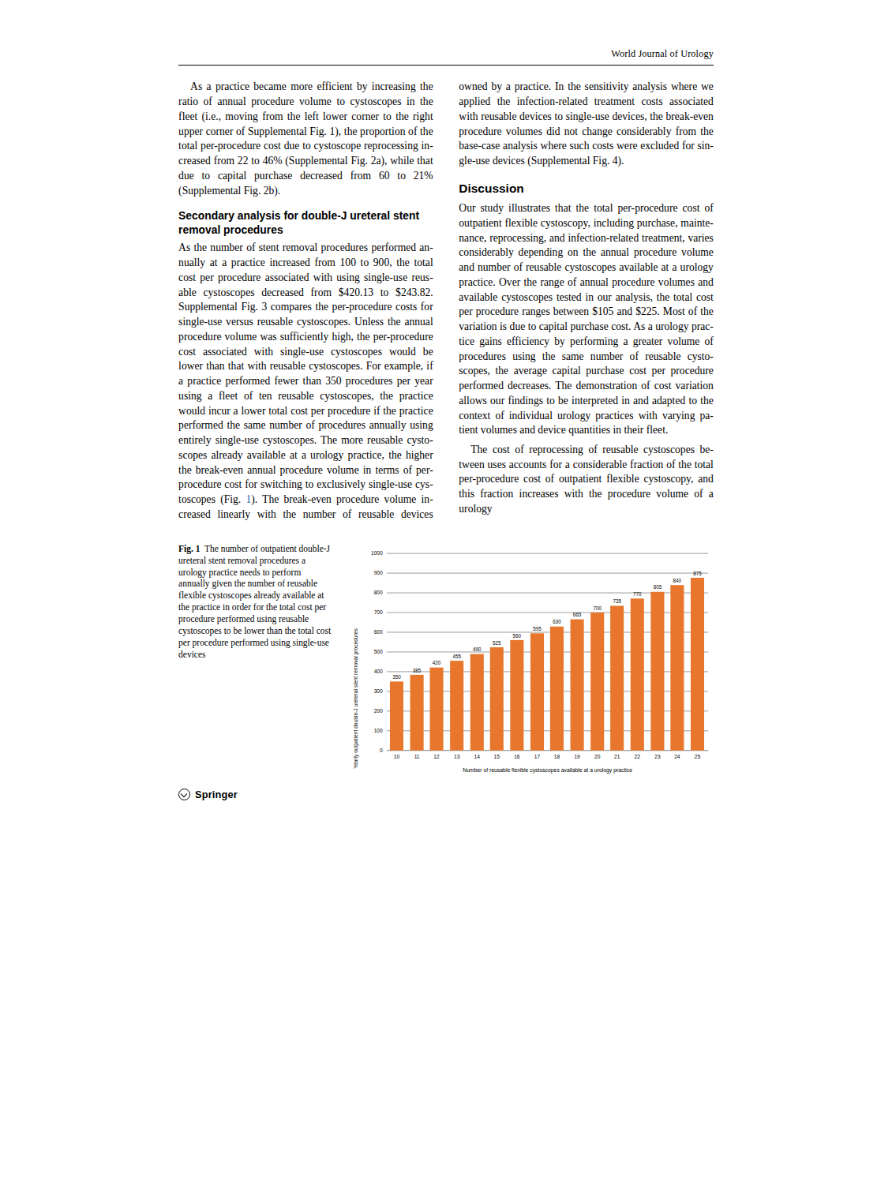World Journal of Urology
As a practice became more efficient by increasing the ratio of annual procedure volume to cystoscopes in the fleet (i.e., moving from the left lower corner to the right upper corner of Supplemental Fig. 1), the proportion of the total per-procedure cost due to cystoscope reprocessing increased from 22 to 46% (Supplemental Fig. 2a), while that due to capital purchase decreased from 60 to 21% (Supplemental Fig. 2b).
Secondary analysis for double-J ureteral stent removal procedures
As the number of stent removal procedures performed annually at a practice increased from 100 to 900, the total cost per procedure associated with using single-use reusable cystoscopes decreased from $420.13 to $243.82. Supplemental Fig. 3 compares the per-procedure costs for single-use versus reusable cystoscopes. Unless the annual procedure volume was sufficiently high, the per-procedure cost associated with single-use cystoscopes would be lower than that with reusable cystoscopes. For example, if a practice performed fewer than 350 procedures per year using a fleet of ten reusable cystoscopes, the practice would incur a lower total cost per procedure if the practice performed the same number of procedures annually using entirely single-use cystoscopes. The more reusable cystoscopes already available at a urology practice, the higher the break-even annual procedure volume in terms of per-procedure cost for switching to exclusively single-use cystoscopes (Fig. 1). The break-even procedure volume increased linearly with the number of reusable devices owned by a practice. In the sensitivity analysis where we applied the infection-related treatment costs associated with reusable devices to single-use devices, the break-even procedure volumes did not change considerably from the base-case analysis where such costs were excluded for single-use devices (Supplemental Fig. 4).
Discussion
Our study illustrates that the total per-procedure cost of outpatient flexible cystoscopy, including purchase, maintenance, reprocessing, and infection-related treatment, varies considerably depending on the annual procedure volume and number of reusable cystoscopes available at a urology practice. Over the range of annual procedure volumes and available cystoscopes tested in our analysis, the total cost per procedure ranges between $105 and $225. Most of the variation is due to capital purchase cost. As a urology practice gains efficiency by performing a greater volume of procedures using the same number of reusable cystoscopes, the average capital purchase cost per procedure performed decreases. The demonstration of cost variation allows our findings to be interpreted in and adapted to the context of individual urology practices with varying patient volumes and device quantities in their fleet.
The cost of reprocessing of reusable cystoscopes between uses accounts for a considerable fraction of the total per-procedure cost of outpatient flexible cystoscopy, and this fraction increases with the procedure volume of a urology
Fig. 1 The number of outpatient double-J ureteral stent removal procedures a urology practice needs to perform annually given the number of reusable flexible cystoscopes already available at the practice in order for the total cost per procedure performed using reusable cystoscopes to be lower than the total cost per procedure performed using single-use devices
Yearly outpatient double-J ureteral stent removal procedures 1000 900 800 700 600 500 400 300 200 100 0 350 385 420 455 490 525 560 595 630 665 700 735 770 805 840 875 10 11 12 13 14 15 16 17 18 19 20 21 22 23 24 25 Number of reusable flexible cystoscopes available at a urology practice
Springer